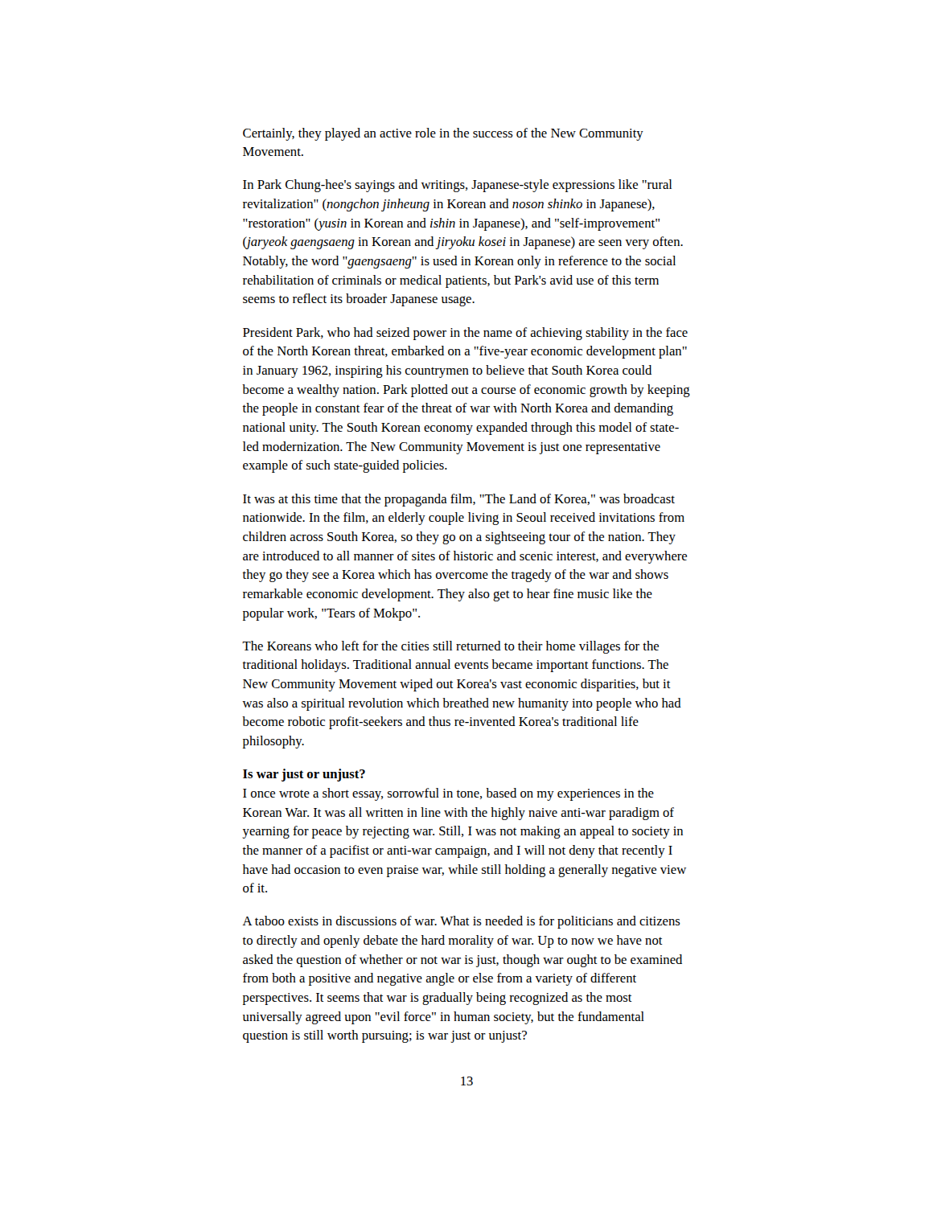Certainly, they played an active role in the success of the New Community Movement.
In Park Chung-hee's sayings and writings, Japanese-style expressions like "rural revitalization" (nongchon jinheung in Korean and noson shinko in Japanese), "restoration" (yusin in Korean and ishin in Japanese), and "self-improvement" (jaryeok gaengsaeng in Korean and jiryoku kosei in Japanese) are seen very often. Notably, the word "gaengsaeng" is used in Korean only in reference to the social rehabilitation of criminals or medical patients, but Park's avid use of this term seems to reflect its broader Japanese usage.
President Park, who had seized power in the name of achieving stability in the face of the North Korean threat, embarked on a "five-year economic development plan" in January 1962, inspiring his countrymen to believe that South Korea could become a wealthy nation. Park plotted out a course of economic growth by keeping the people in constant fear of the threat of war with North Korea and demanding national unity. The South Korean economy expanded through this model of state-led modernization. The New Community Movement is just one representative example of such state-guided policies.
It was at this time that the propaganda film, "The Land of Korea," was broadcast nationwide. In the film, an elderly couple living in Seoul received invitations from children across South Korea, so they go on a sightseeing tour of the nation. They are introduced to all manner of sites of historic and scenic interest, and everywhere they go they see a Korea which has overcome the tragedy of the war and shows remarkable economic development. They also get to hear fine music like the popular work, "Tears of Mokpo".
The Koreans who left for the cities still returned to their home villages for the traditional holidays. Traditional annual events became important functions. The New Community Movement wiped out Korea's vast economic disparities, but it was also a spiritual revolution which breathed new humanity into people who had become robotic profit-seekers and thus re-invented Korea's traditional life philosophy.
Is war just or unjust?
I once wrote a short essay, sorrowful in tone, based on my experiences in the Korean War. It was all written in line with the highly naive anti-war paradigm of yearning for peace by rejecting war. Still, I was not making an appeal to society in the manner of a pacifist or anti-war campaign, and I will not deny that recently I have had occasion to even praise war, while still holding a generally negative view of it.
A taboo exists in discussions of war. What is needed is for politicians and citizens to directly and openly debate the hard morality of war. Up to now we have not asked the question of whether or not war is just, though war ought to be examined from both a positive and negative angle or else from a variety of different perspectives. It seems that war is gradually being recognized as the most universally agreed upon "evil force" in human society, but the fundamental question is still worth pursuing; is war just or unjust?
13